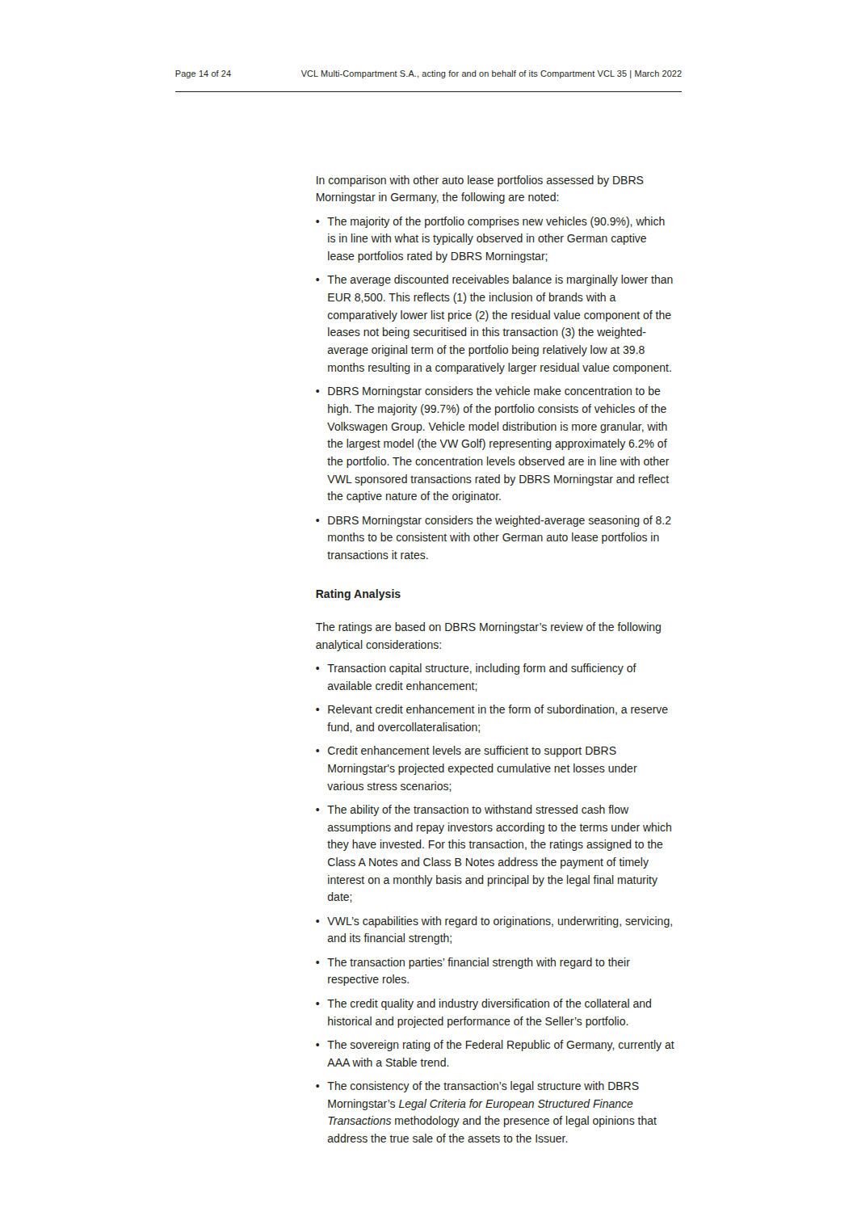Page 14 of 24 VCL Multi-Compartment S.A., acting for and on behalf of its Compartment VCL 35 | March 2022
In comparison with other auto lease portfolios assessed by DBRS Morningstar in Germany, the following are noted:
The majority of the portfolio comprises new vehicles (90.9%), which is in line with what is typically observed in other German captive lease portfolios rated by DBRS Morningstar;
The average discounted receivables balance is marginally lower than EUR 8,500. This reflects (1) the inclusion of brands with a comparatively lower list price (2) the residual value component of the leases not being securitised in this transaction (3) the weighted-average original term of the portfolio being relatively low at 39.8 months resulting in a comparatively larger residual value component.
DBRS Morningstar considers the vehicle make concentration to be high. The majority (99.7%) of the portfolio consists of vehicles of the Volkswagen Group. Vehicle model distribution is more granular, with the largest model (the VW Golf) representing approximately 6.2% of the portfolio. The concentration levels observed are in line with other VWL sponsored transactions rated by DBRS Morningstar and reflect the captive nature of the originator.
DBRS Morningstar considers the weighted-average seasoning of 8.2 months to be consistent with other German auto lease portfolios in transactions it rates.
Rating Analysis
The ratings are based on DBRS Morningstar’s review of the following analytical considerations:
Transaction capital structure, including form and sufficiency of available credit enhancement;
Relevant credit enhancement in the form of subordination, a reserve fund, and overcollateralisation;
Credit enhancement levels are sufficient to support DBRS Morningstar's projected expected cumulative net losses under various stress scenarios;
The ability of the transaction to withstand stressed cash flow assumptions and repay investors according to the terms under which they have invested. For this transaction, the ratings assigned to the Class A Notes and Class B Notes address the payment of timely interest on a monthly basis and principal by the legal final maturity date;
VWL’s capabilities with regard to originations, underwriting, servicing, and its financial strength;
The transaction parties’ financial strength with regard to their respective roles.
The credit quality and industry diversification of the collateral and historical and projected performance of the Seller’s portfolio.
The sovereign rating of the Federal Republic of Germany, currently at AAA with a Stable trend.
The consistency of the transaction’s legal structure with DBRS Morningstar’s Legal Criteria for European Structured Finance Transactions methodology and the presence of legal opinions that address the true sale of the assets to the Issuer.